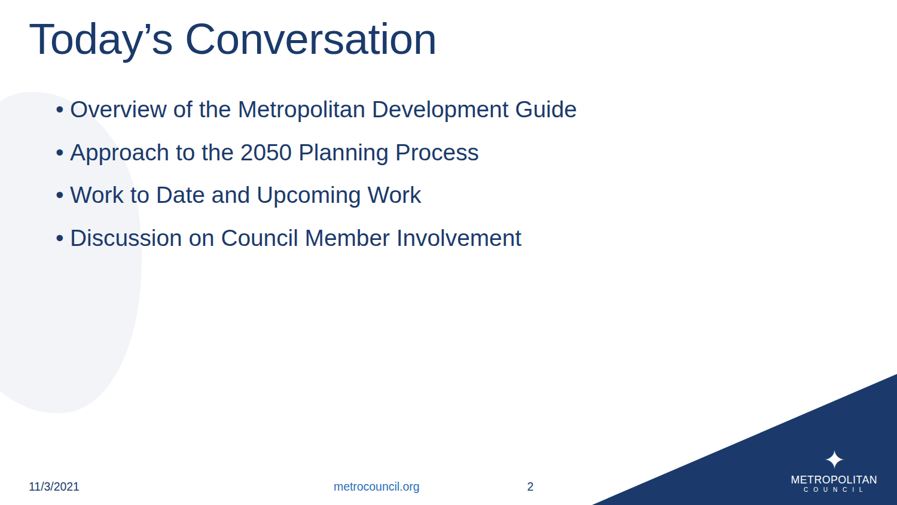Today’s Conversation
Overview of the Metropolitan Development Guide
Approach to the 2050 Planning Process
Work to Date and Upcoming Work
Discussion on Council Member Involvement
11/3/2021 metrocouncil.org 2
✦ METROPOLITAN C O U N C I L